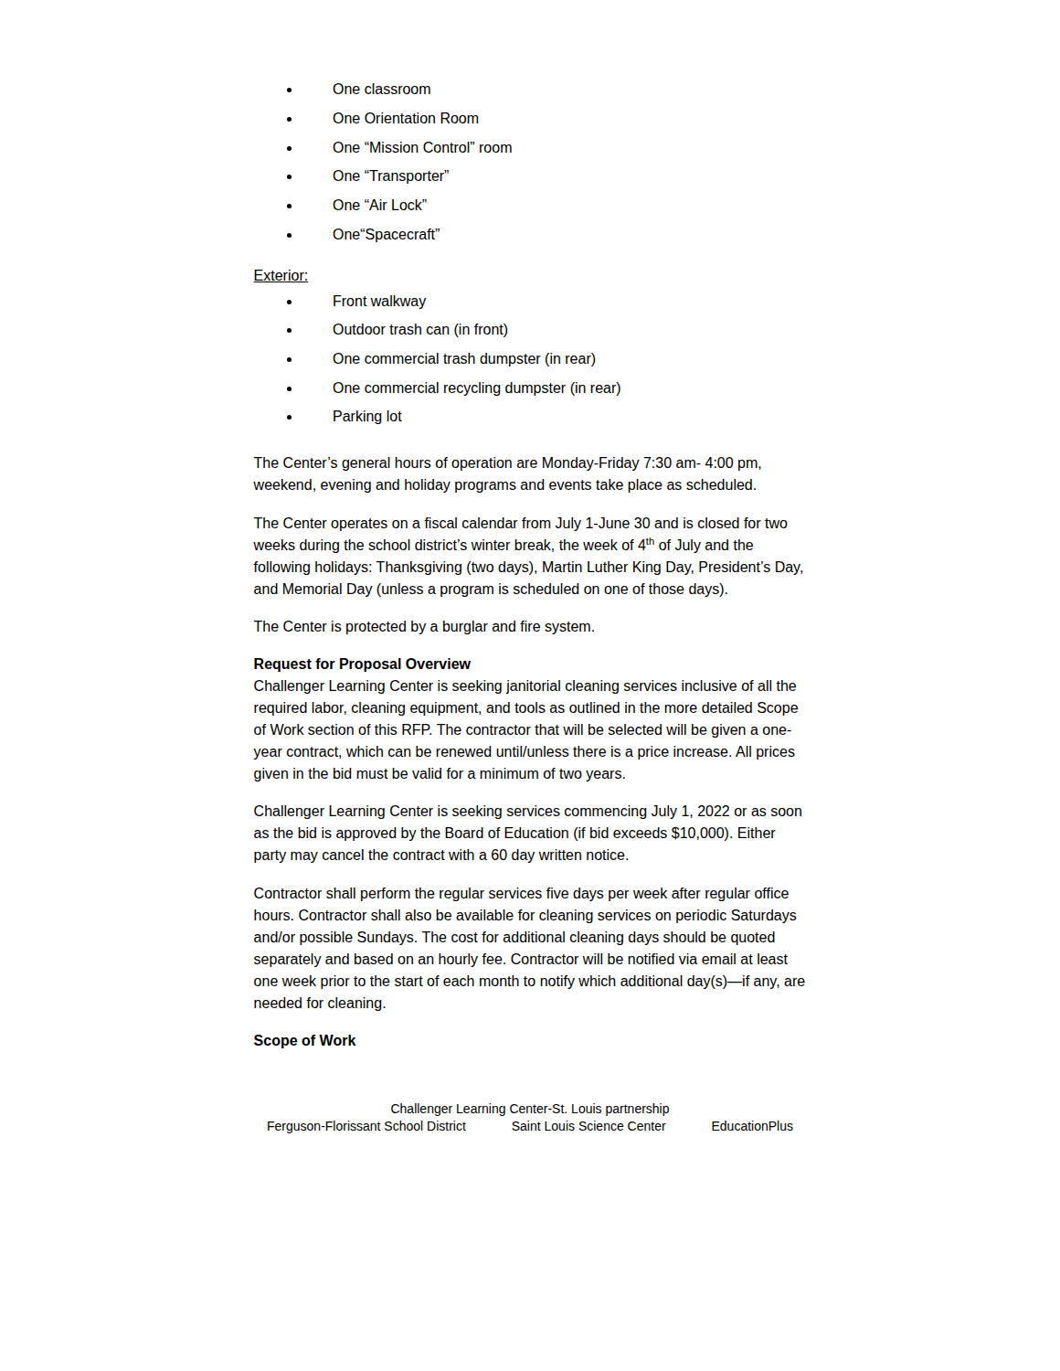One classroom
One Orientation Room
One “Mission Control” room
One “Transporter”
One “Air Lock”
One“Spacecraft”
Exterior:
Front walkway
Outdoor trash can (in front)
One commercial trash dumpster (in rear)
One commercial recycling dumpster (in rear)
Parking lot
The Center’s general hours of operation are Monday-Friday 7:30 am- 4:00 pm, weekend, evening and holiday programs and events take place as scheduled.
The Center operates on a fiscal calendar from July 1-June 30 and is closed for two weeks during the school district’s winter break, the week of 4th of July and the following holidays: Thanksgiving (two days), Martin Luther King Day, President’s Day, and Memorial Day (unless a program is scheduled on one of those days).
The Center is protected by a burglar and fire system.
Request for Proposal Overview
Challenger Learning Center is seeking janitorial cleaning services inclusive of all the required labor, cleaning equipment, and tools as outlined in the more detailed Scope of Work section of this RFP. The contractor that will be selected will be given a one-year contract, which can be renewed until/unless there is a price increase. All prices given in the bid must be valid for a minimum of two years.
Challenger Learning Center is seeking services commencing July 1, 2022 or as soon as the bid is approved by the Board of Education (if bid exceeds $10,000). Either party may cancel the contract with a 60 day written notice.
Contractor shall perform the regular services five days per week after regular office hours. Contractor shall also be available for cleaning services on periodic Saturdays and/or possible Sundays. The cost for additional cleaning days should be quoted separately and based on an hourly fee. Contractor will be notified via email at least one week prior to the start of each month to notify which additional day(s)—if any, are needed for cleaning.
Scope of Work
Challenger Learning Center-St. Louis partnership
Ferguson-Florissant School District Saint Louis Science Center EducationPlus